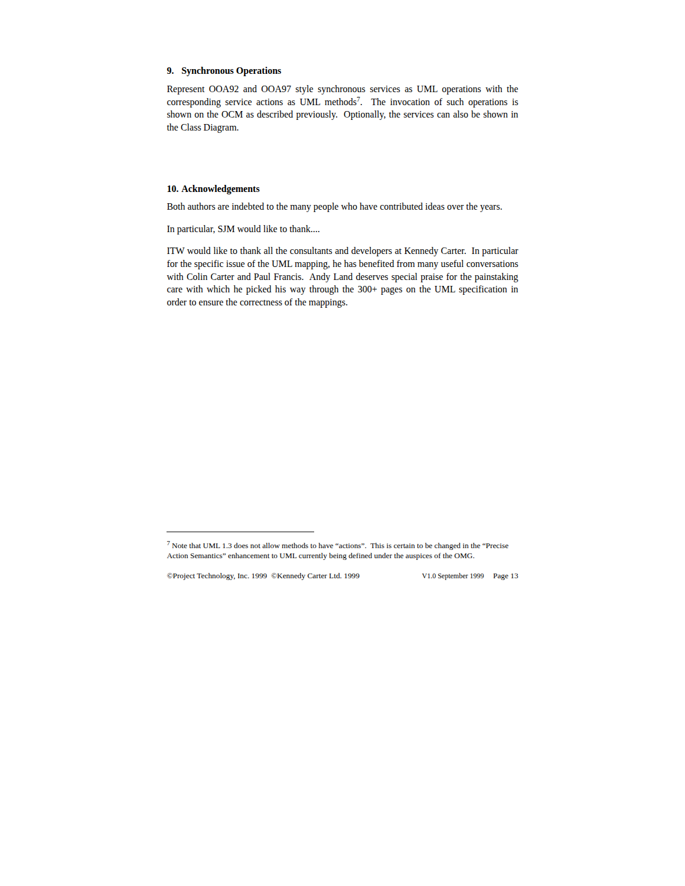9. Synchronous Operations
Represent OOA92 and OOA97 style synchronous services as UML operations with the corresponding service actions as UML methods7. The invocation of such operations is shown on the OCM as described previously. Optionally, the services can also be shown in the Class Diagram.
10. Acknowledgements
Both authors are indebted to the many people who have contributed ideas over the years.
In particular, SJM would like to thank....
ITW would like to thank all the consultants and developers at Kennedy Carter. In particular for the specific issue of the UML mapping, he has benefited from many useful conversations with Colin Carter and Paul Francis. Andy Land deserves special praise for the painstaking care with which he picked his way through the 300+ pages on the UML specification in order to ensure the correctness of the mappings.
7 Note that UML 1.3 does not allow methods to have “actions”. This is certain to be changed in the “Precise Action Semantics” enhancement to UML currently being defined under the auspices of the OMG.
©Project Technology, Inc. 1999 ©Kennedy Carter Ltd. 1999 V1.0 September 1999 Page 13